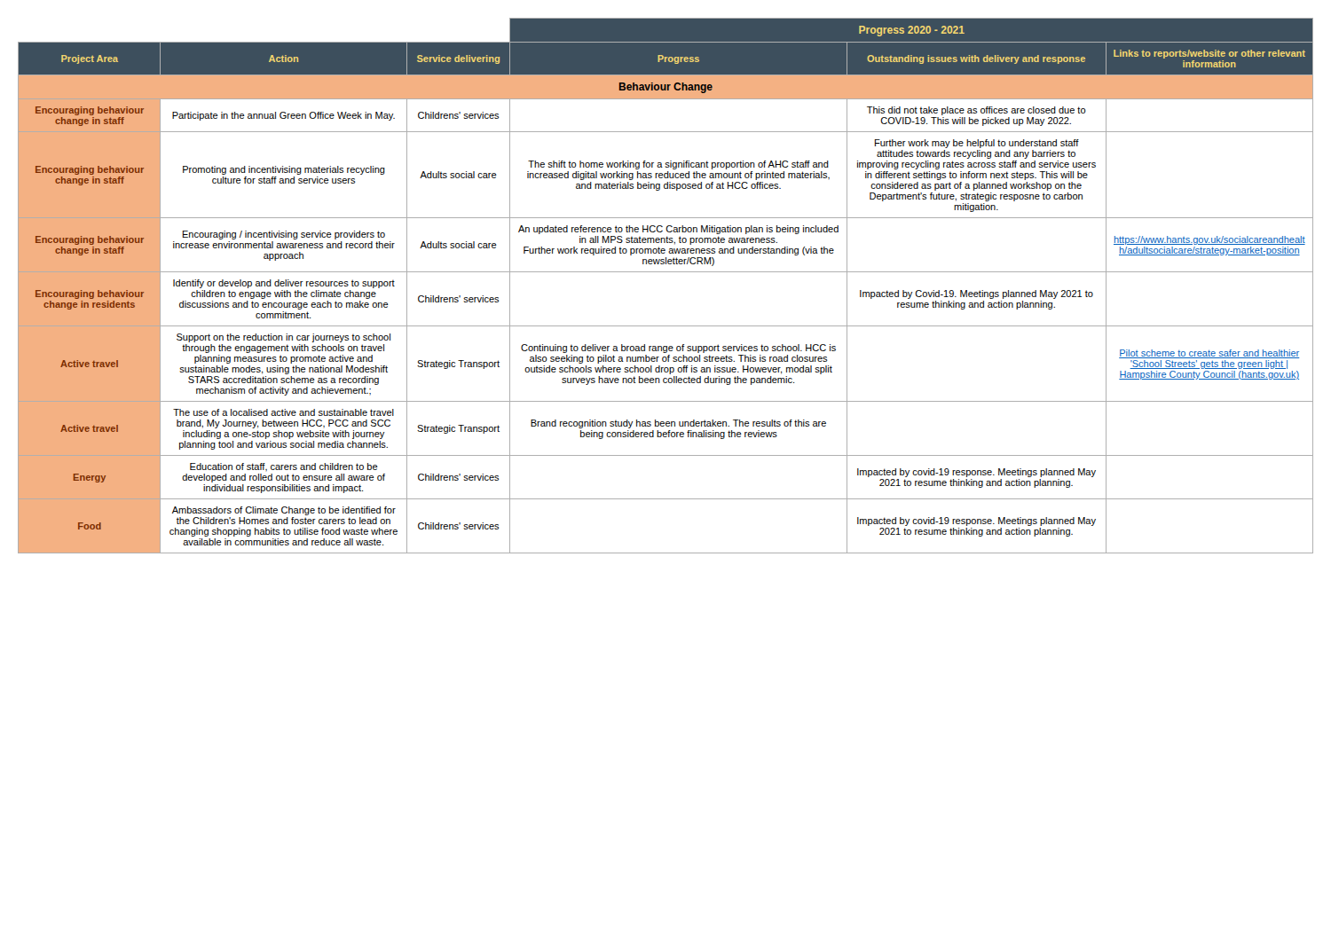| | Progress 2020 - 2021 |
| --- | --- |
| Project Area | Action | Service delivering | Progress | Outstanding issues with delivery and response | Links to reports/website or other relevant information |
| Behaviour Change |
| Encouraging behaviour change in staff | Participate in the annual Green Office Week in May. | Childrens' services | | This did not take place as offices are closed due to COVID-19. This will be picked up May 2022. | |
| Encouraging behaviour change in staff | Promoting and incentivising materials recycling culture for staff and service users | Adults social care | The shift to home working for a significant proportion of AHC staff and increased digital working has reduced the amount of printed materials, and materials being disposed of at HCC offices. | Further work may be helpful to understand staff attitudes towards recycling and any barriers to improving recycling rates across staff and service users in different settings to inform next steps. This will be considered as part of a planned workshop on the Department's future, strategic resposne to carbon mitigation. | |
| Encouraging behaviour change in staff | Encouraging / incentivising service providers to increase environmental awareness and record their approach | Adults social care | An updated reference to the HCC Carbon Mitigation plan is being included in all MPS statements, to promote awareness. Further work required to promote awareness and understanding (via the newsletter/CRM) | | https://www.hants.gov.uk/socialcareandhealth/adultsocialcare/strategy-market-position |
| Encouraging behaviour change in residents | Identify or develop and deliver resources to support children to engage with the climate change discussions and to encourage each to make one commitment. | Childrens' services | | Impacted by Covid-19. Meetings planned May 2021 to resume thinking and action planning. | |
| Active travel | Support on the reduction in car journeys to school through the engagement with schools on travel planning measures to promote active and sustainable modes, using the national Modeshift STARS accreditation scheme as a recording mechanism of activity and achievement.; | Strategic Transport | Continuing to deliver a broad range of support services to school. HCC is also seeking to pilot a number of school streets. This is road closures outside schools where school drop off is an issue. However, modal split surveys have not been collected during the pandemic. | | Pilot scheme to create safer and healthier 'School Streets' gets the green light / Hampshire County Council (hants.gov.uk) |
| Active travel | The use of a localised active and sustainable travel brand, My Journey, between HCC, PCC and SCC including a one-stop shop website with journey planning tool and various social media channels. | Strategic Transport | Brand recognition study has been undertaken. The results of this are being considered before finalising the reviews | | |
| Energy | Education of staff, carers and children to be developed and rolled out to ensure all aware of individual responsibilities and impact. | Childrens' services | | Impacted by covid-19 response. Meetings planned May 2021 to resume thinking and action planning. | |
| Food | Ambassadors of Climate Change to be identified for the Children's Homes and foster carers to lead on changing shopping habits to utilise food waste where available in communities and reduce all waste. | Childrens' services | | Impacted by covid-19 response. Meetings planned May 2021 to resume thinking and action planning. | |